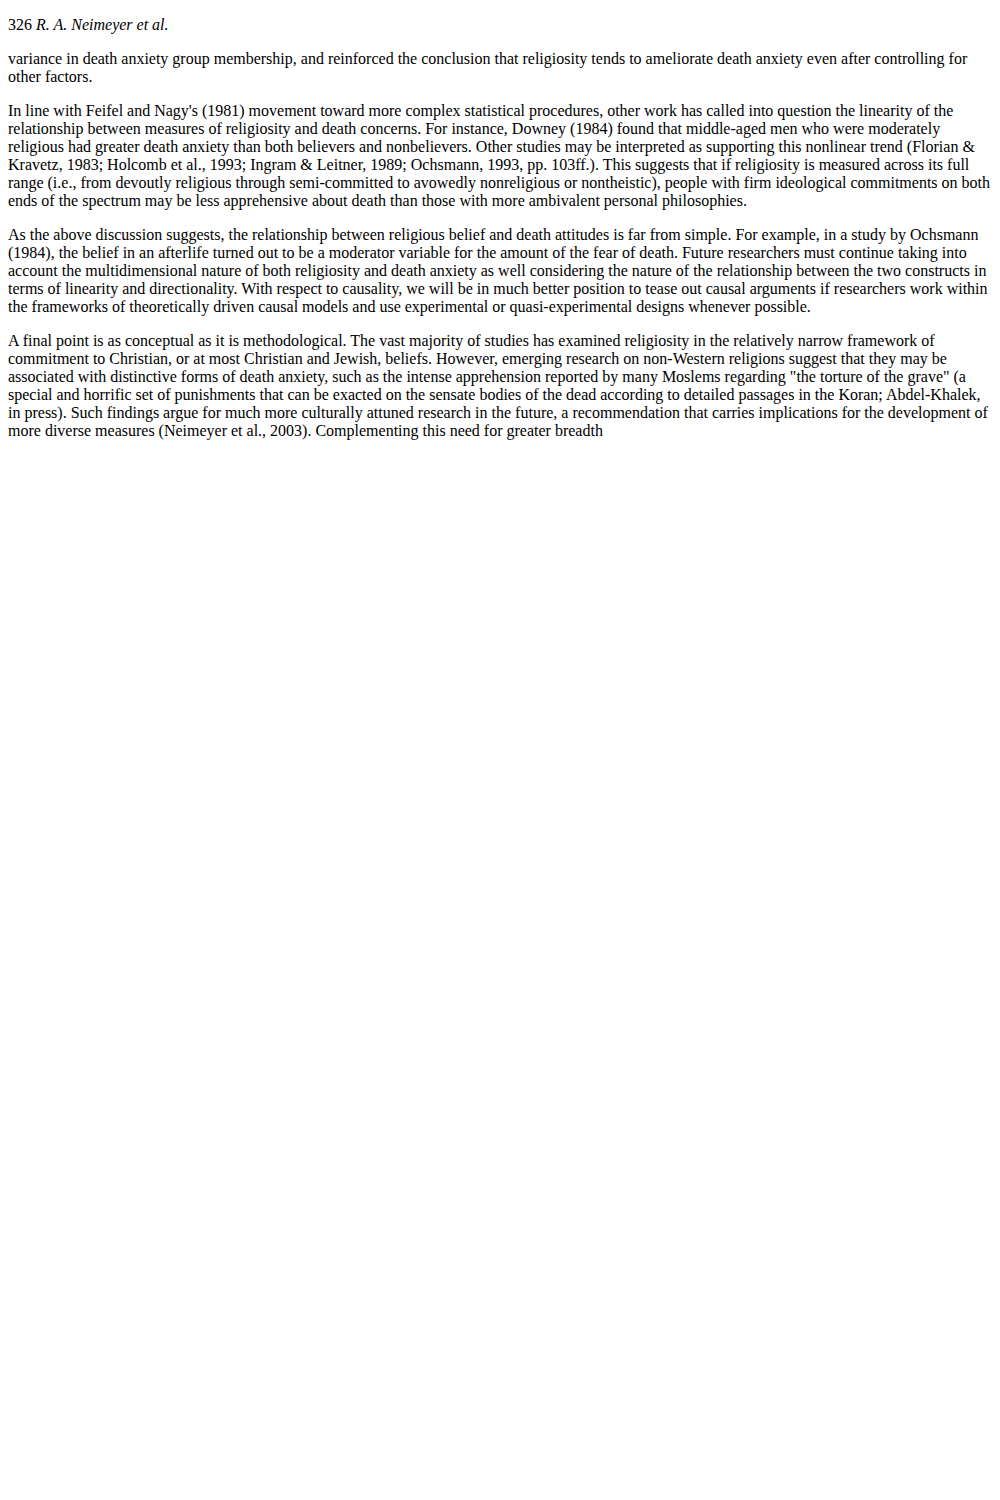326 R. A. Neimeyer et al.
variance in death anxiety group membership, and reinforced the conclusion that religiosity tends to ameliorate death anxiety even after controlling for other factors.
In line with Feifel and Nagy's (1981) movement toward more complex statistical procedures, other work has called into question the linearity of the relationship between measures of religiosity and death concerns. For instance, Downey (1984) found that middle-aged men who were moderately religious had greater death anxiety than both believers and nonbelievers. Other studies may be interpreted as supporting this nonlinear trend (Florian & Kravetz, 1983; Holcomb et al., 1993; Ingram & Leitner, 1989; Ochsmann, 1993, pp. 103ff.). This suggests that if religiosity is measured across its full range (i.e., from devoutly religious through semi-committed to avowedly nonreligious or nontheistic), people with firm ideological commitments on both ends of the spectrum may be less apprehensive about death than those with more ambivalent personal philosophies.
As the above discussion suggests, the relationship between religious belief and death attitudes is far from simple. For example, in a study by Ochsmann (1984), the belief in an afterlife turned out to be a moderator variable for the amount of the fear of death. Future researchers must continue taking into account the multidimensional nature of both religiosity and death anxiety as well considering the nature of the relationship between the two constructs in terms of linearity and directionality. With respect to causality, we will be in much better position to tease out causal arguments if researchers work within the frameworks of theoretically driven causal models and use experimental or quasi-experimental designs whenever possible.
A final point is as conceptual as it is methodological. The vast majority of studies has examined religiosity in the relatively narrow framework of commitment to Christian, or at most Christian and Jewish, beliefs. However, emerging research on non-Western religions suggest that they may be associated with distinctive forms of death anxiety, such as the intense apprehension reported by many Moslems regarding "the torture of the grave" (a special and horrific set of punishments that can be exacted on the sensate bodies of the dead according to detailed passages in the Koran; Abdel-Khalek, in press). Such findings argue for much more culturally attuned research in the future, a recommendation that carries implications for the development of more diverse measures (Neimeyer et al., 2003). Complementing this need for greater breadth